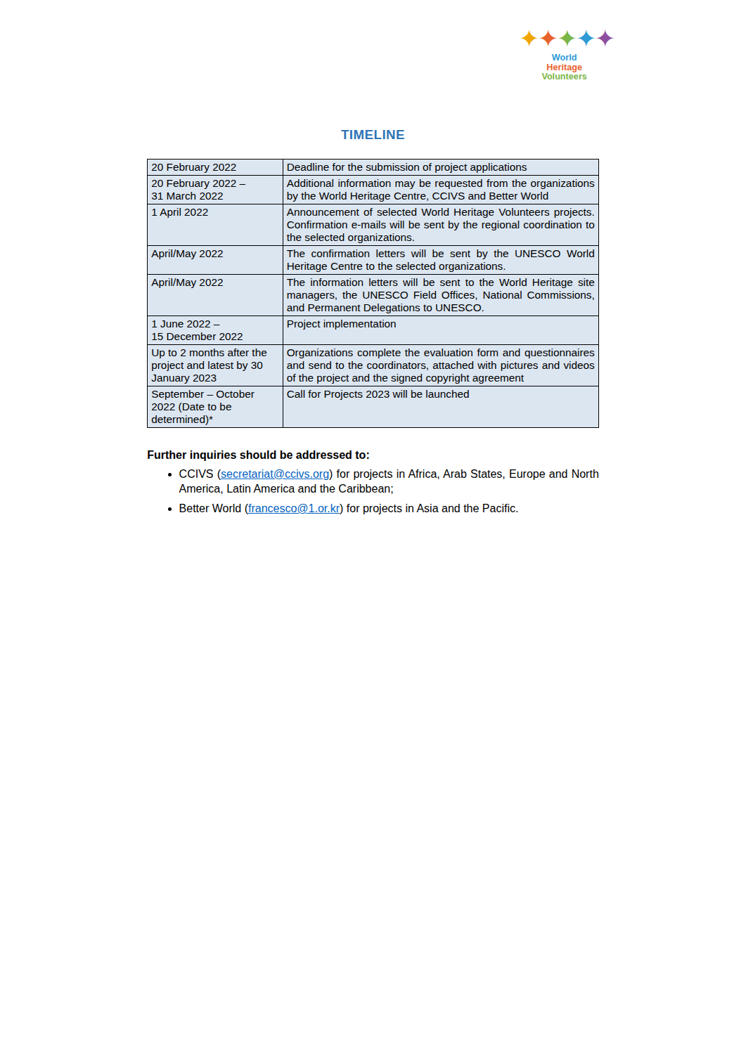✦✦✦✦✦
World
Heritage
Volunteers
TIMELINE
| 20 February 2022 | Deadline for the submission of project applications |
| 20 February 2022 – 31 March 2022 | Additional information may be requested from the organizations by the World Heritage Centre, CCIVS and Better World |
| 1 April 2022 | Announcement of selected World Heritage Volunteers projects. Confirmation e-mails will be sent by the regional coordination to the selected organizations. |
| April/May 2022 | The confirmation letters will be sent by the UNESCO World Heritage Centre to the selected organizations. |
| April/May 2022 | The information letters will be sent to the World Heritage site managers, the UNESCO Field Offices, National Commissions, and Permanent Delegations to UNESCO. |
| 1 June 2022 – 15 December 2022 | Project implementation |
| Up to 2 months after the project and latest by 30 January 2023 | Organizations complete the evaluation form and questionnaires and send to the coordinators, attached with pictures and videos of the project and the signed copyright agreement |
| September – October 2022 (Date to be determined)* | Call for Projects 2023 will be launched |
Further inquiries should be addressed to:
CCIVS (secretariat@ccivs.org) for projects in Africa, Arab States, Europe and North America, Latin America and the Caribbean;
Better World (francesco@1.or.kr) for projects in Asia and the Pacific.